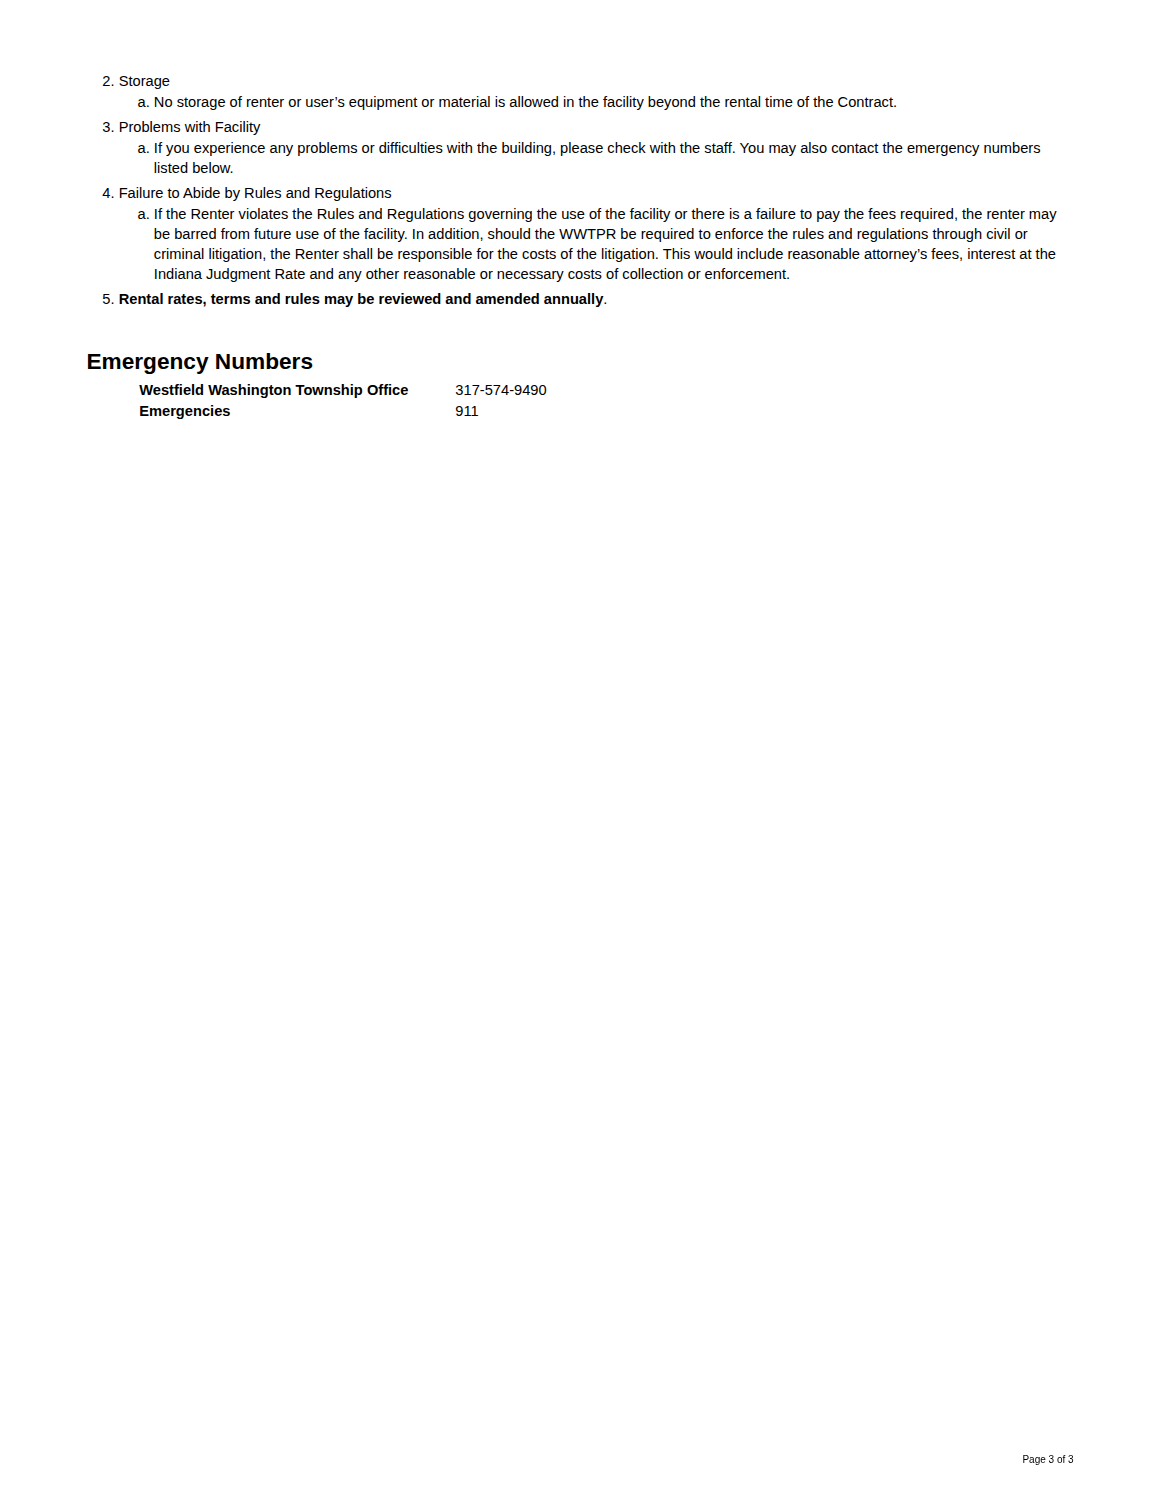Storage
No storage of renter or user’s equipment or material is allowed in the facility beyond the rental time of the Contract.
Problems with Facility
If you experience any problems or difficulties with the building, please check with the staff. You may also contact the emergency numbers listed below.
Failure to Abide by Rules and Regulations
If the Renter violates the Rules and Regulations governing the use of the facility or there is a failure to pay the fees required, the renter may be barred from future use of the facility. In addition, should the WWTPR be required to enforce the rules and regulations through civil or criminal litigation, the Renter shall be responsible for the costs of the litigation. This would include reasonable attorney’s fees, interest at the Indiana Judgment Rate and any other reasonable or necessary costs of collection or enforcement.
Rental rates, terms and rules may be reviewed and amended annually.
Emergency Numbers
| Westfield Washington Township Office | 317-574-9490 |
| Emergencies | 911 |
Page 3 of 3